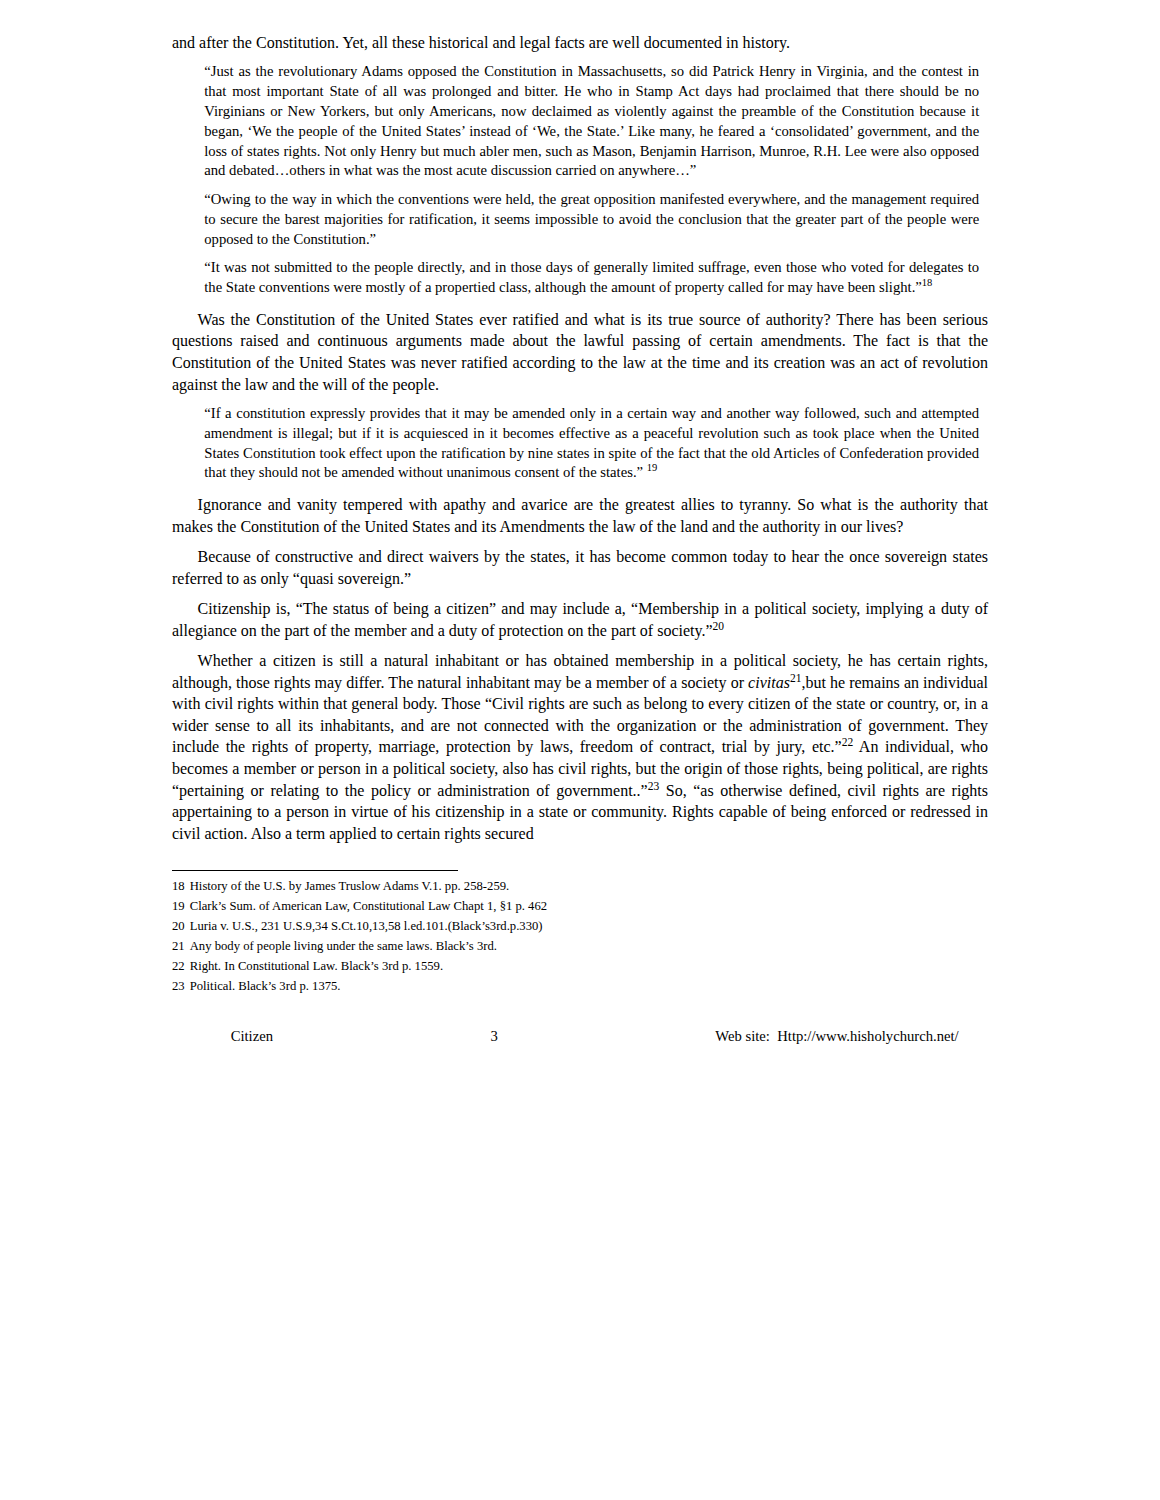and after the Constitution. Yet, all these historical and legal facts are well documented in history.
“Just as the revolutionary Adams opposed the Constitution in Massachusetts, so did Patrick Henry in Virginia, and the contest in that most important State of all was prolonged and bitter. He who in Stamp Act days had proclaimed that there should be no Virginians or New Yorkers, but only Americans, now declaimed as violently against the preamble of the Constitution because it began, ‘We the people of the United States’ instead of ‘We, the State.’ Like many, he feared a ‘consolidated’ government, and the loss of states rights. Not only Henry but much abler men, such as Mason, Benjamin Harrison, Munroe, R.H. Lee were also opposed and debated…others in what was the most acute discussion carried on anywhere…”
“Owing to the way in which the conventions were held, the great opposition manifested everywhere, and the management required to secure the barest majorities for ratification, it seems impossible to avoid the conclusion that the greater part of the people were opposed to the Constitution.”
“It was not submitted to the people directly, and in those days of generally limited suffrage, even those who voted for delegates to the State conventions were mostly of a propertied class, although the amount of property called for may have been slight.”18
Was the Constitution of the United States ever ratified and what is its true source of authority? There has been serious questions raised and continuous arguments made about the lawful passing of certain amendments. The fact is that the Constitution of the United States was never ratified according to the law at the time and its creation was an act of revolution against the law and the will of the people.
“If a constitution expressly provides that it may be amended only in a certain way and another way followed, such and attempted amendment is illegal; but if it is acquiesced in it becomes effective as a peaceful revolution such as took place when the United States Constitution took effect upon the ratification by nine states in spite of the fact that the old Articles of Confederation provided that they should not be amended without unanimous consent of the states.” 19
Ignorance and vanity tempered with apathy and avarice are the greatest allies to tyranny. So what is the authority that makes the Constitution of the United States and its Amendments the law of the land and the authority in our lives?
Because of constructive and direct waivers by the states, it has become common today to hear the once sovereign states referred to as only “quasi sovereign.”
Citizenship is, “The status of being a citizen” and may include a, “Membership in a political society, implying a duty of allegiance on the part of the member and a duty of protection on the part of society.”20
Whether a citizen is still a natural inhabitant or has obtained membership in a political society, he has certain rights, although, those rights may differ. The natural inhabitant may be a member of a society or civitas21,but he remains an individual with civil rights within that general body. Those “Civil rights are such as belong to every citizen of the state or country, or, in a wider sense to all its inhabitants, and are not connected with the organization or the administration of government. They include the rights of property, marriage, protection by laws, freedom of contract, trial by jury, etc.”22 An individual, who becomes a member or person in a political society, also has civil rights, but the origin of those rights, being political, are rights “pertaining or relating to the policy or administration of government..”23 So, “as otherwise defined, civil rights are rights appertaining to a person in virtue of his citizenship in a state or community. Rights capable of being enforced or redressed in civil action. Also a term applied to certain rights secured
18 History of the U.S. by James Truslow Adams V.1. pp. 258-259.
19 Clark’s Sum. of American Law, Constitutional Law Chapt 1, §1 p. 462
20 Luria v. U.S., 231 U.S.9,34 S.Ct.10,13,58 l.ed.101.(Black’s3rd.p.330)
21 Any body of people living under the same laws. Black’s 3rd.
22 Right. In Constitutional Law. Black’s 3rd p. 1559.
23 Political. Black’s 3rd p. 1375.
Citizen 3 Web site: Http://www.hisholychurch.net/